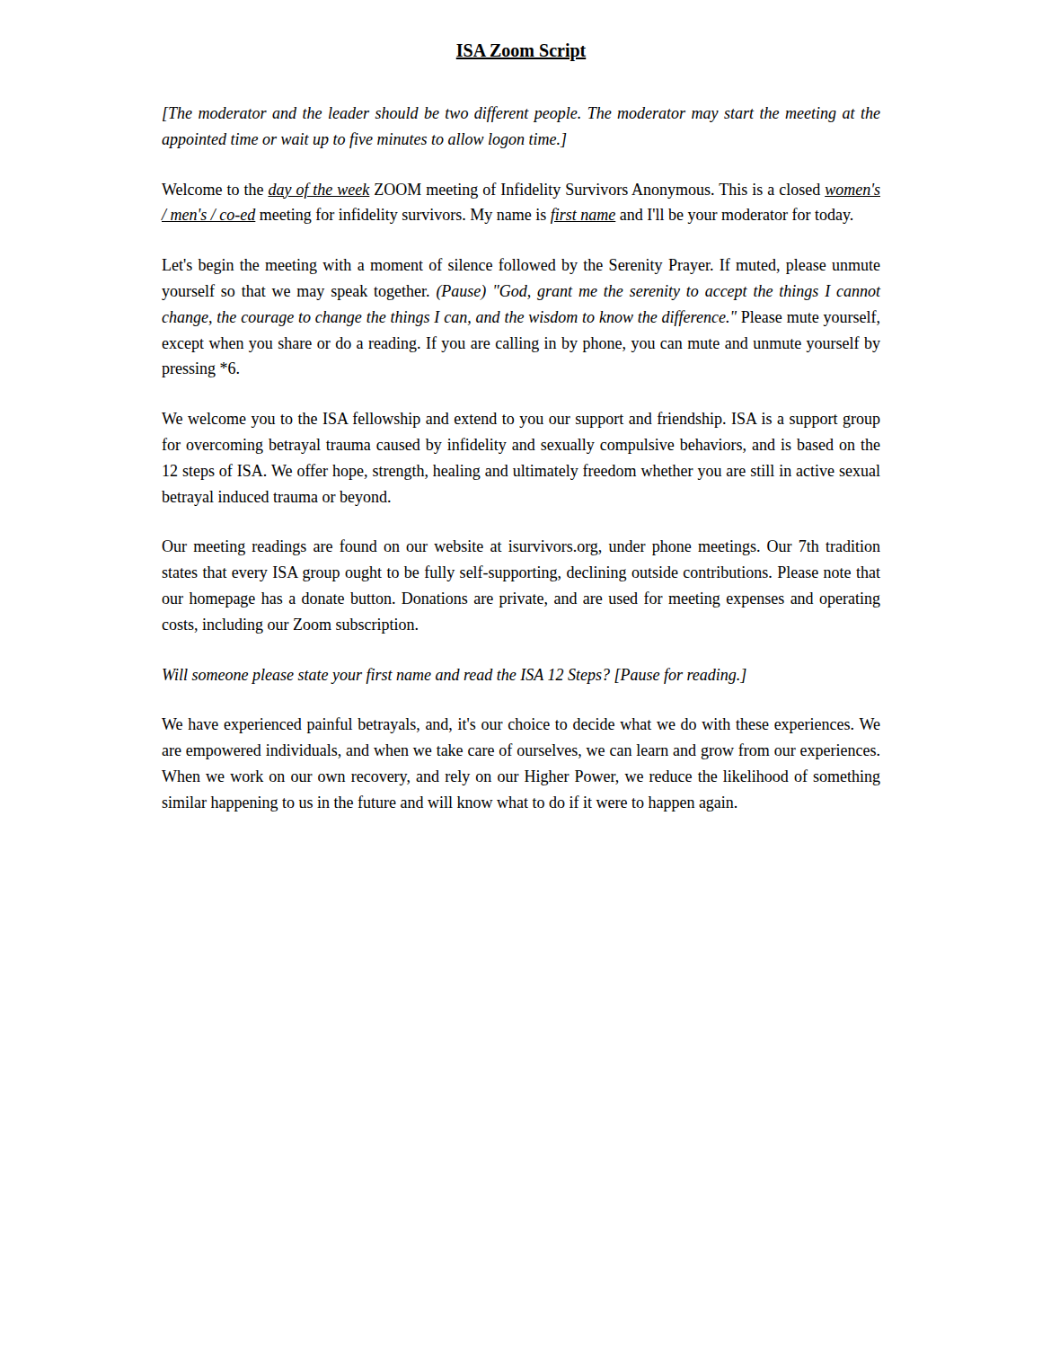ISA Zoom Script
[The moderator and the leader should be two different people. The moderator may start the meeting at the appointed time or wait up to five minutes to allow logon time.]
Welcome to the day of the week ZOOM meeting of Infidelity Survivors Anonymous. This is a closed women's / men's / co-ed meeting for infidelity survivors. My name is first name and I'll be your moderator for today.
Let's begin the meeting with a moment of silence followed by the Serenity Prayer. If muted, please unmute yourself so that we may speak together. (Pause) "God, grant me the serenity to accept the things I cannot change, the courage to change the things I can, and the wisdom to know the difference." Please mute yourself, except when you share or do a reading. If you are calling in by phone, you can mute and unmute yourself by pressing *6.
We welcome you to the ISA fellowship and extend to you our support and friendship. ISA is a support group for overcoming betrayal trauma caused by infidelity and sexually compulsive behaviors, and is based on the 12 steps of ISA. We offer hope, strength, healing and ultimately freedom whether you are still in active sexual betrayal induced trauma or beyond.
Our meeting readings are found on our website at isurvivors.org, under phone meetings. Our 7th tradition states that every ISA group ought to be fully self-supporting, declining outside contributions. Please note that our homepage has a donate button. Donations are private, and are used for meeting expenses and operating costs, including our Zoom subscription.
Will someone please state your first name and read the ISA 12 Steps? [Pause for reading.]
We have experienced painful betrayals, and, it's our choice to decide what we do with these experiences. We are empowered individuals, and when we take care of ourselves, we can learn and grow from our experiences. When we work on our own recovery, and rely on our Higher Power, we reduce the likelihood of something similar happening to us in the future and will know what to do if it were to happen again.